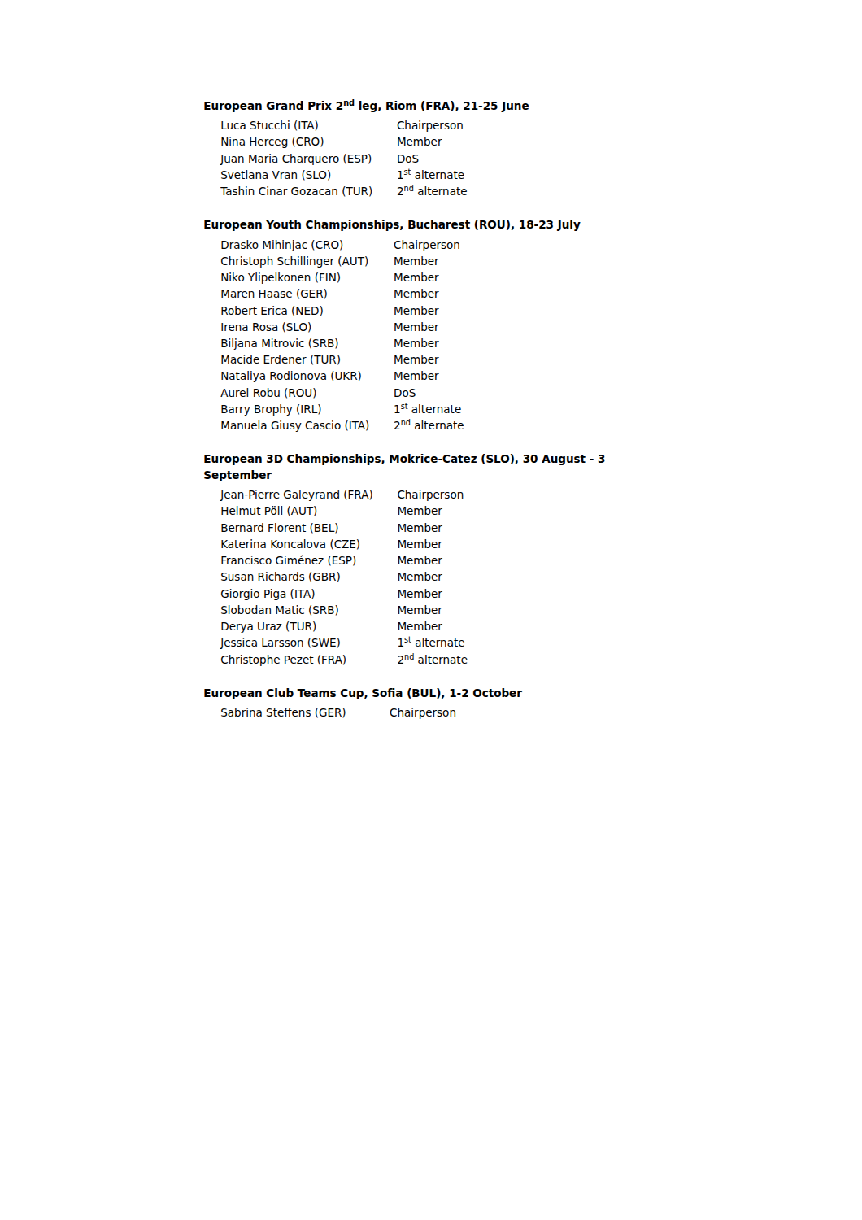European Grand Prix 2nd leg, Riom (FRA), 21-25 June
| Luca Stucchi (ITA) | Chairperson |
| Nina Herceg (CRO) | Member |
| Juan Maria Charquero (ESP) | DoS |
| Svetlana Vran (SLO) | 1 st alternate |
| Tashin Cinar Gozacan (TUR) | 2 nd alternate |
European Youth Championships, Bucharest (ROU), 18-23 July
| Drasko Mihinjac (CRO) | Chairperson |
| Christoph Schillinger (AUT) | Member |
| Niko Ylipelkonen (FIN) | Member |
| Maren Haase (GER) | Member |
| Robert Erica (NED) | Member |
| Irena Rosa (SLO) | Member |
| Biljana Mitrovic (SRB) | Member |
| Macide Erdener (TUR) | Member |
| Nataliya Rodionova (UKR) | Member |
| Aurel Robu (ROU) | DoS |
| Barry Brophy (IRL) | 1 st alternate |
| Manuela Giusy Cascio (ITA) | 2 nd alternate |
European 3D Championships, Mokrice-Catez (SLO), 30 August - 3 September
| Jean-Pierre Galeyrand (FRA) | Chairperson |
| Helmut Pöll (AUT) | Member |
| Bernard Florent (BEL) | Member |
| Katerina Koncalova (CZE) | Member |
| Francisco Giménez (ESP) | Member |
| Susan Richards (GBR) | Member |
| Giorgio Piga (ITA) | Member |
| Slobodan Matic (SRB) | Member |
| Derya Uraz (TUR) | Member |
| Jessica Larsson (SWE) | 1 st alternate |
| Christophe Pezet (FRA) | 2 nd alternate |
European Club Teams Cup, Sofia (BUL), 1-2 October
| Sabrina Steffens (GER) | Chairperson |